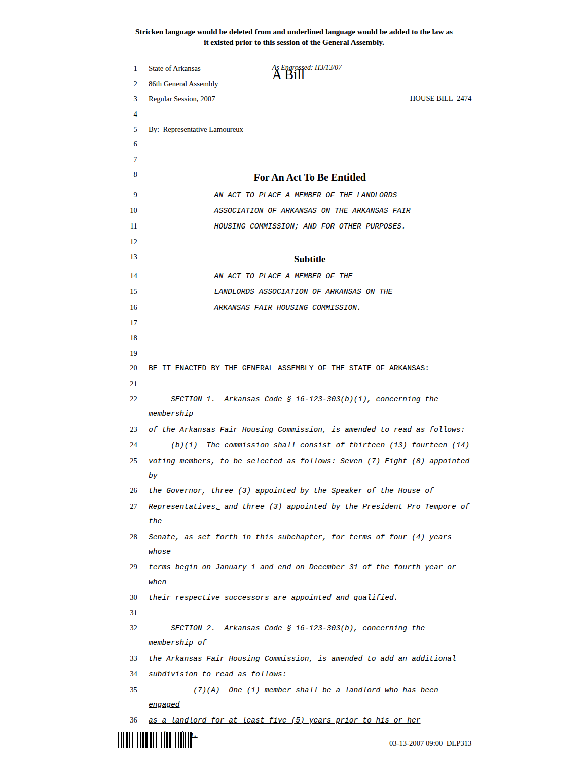Stricken language would be deleted from and underlined language would be added to the law as it existed prior to this session of the General Assembly.
| 1 | State of Arkansas As Engrossed: H3/13/07 |
| 2 | 86th General Assembly A Bill |
| 3 | Regular Session, 2007 HOUSE BILL 2474 |
| 4 | |
| 5 | By: Representative Lamoureux |
| 6 | |
| 7 | |
| 8 | For An Act To Be Entitled |
| 9 | AN ACT TO PLACE A MEMBER OF THE LANDLORDS |
| 10 | ASSOCIATION OF ARKANSAS ON THE ARKANSAS FAIR |
| 11 | HOUSING COMMISSION; AND FOR OTHER PURPOSES. |
| 12 | |
| 13 | Subtitle |
| 14 | AN ACT TO PLACE A MEMBER OF THE |
| 15 | LANDLORDS ASSOCIATION OF ARKANSAS ON THE |
| 16 | ARKANSAS FAIR HOUSING COMMISSION. |
| 17 | |
| 18 | |
| 19 | |
| 20 | BE IT ENACTED BY THE GENERAL ASSEMBLY OF THE STATE OF ARKANSAS: |
| 21 | |
| 22 | SECTION 1. Arkansas Code § 16-123-303(b)(1), concerning the membership |
| 23 | of the Arkansas Fair Housing Commission, is amended to read as follows: |
| 24 | (b)(1) The commission shall consist of thirteen (13) fourteen (14) |
| 25 | voting members , to be selected as follows: Seven (7) Eight (8) appointed by |
| 26 | the Governor, three (3) appointed by the Speaker of the House of |
| 27 | Representatives , and three (3) appointed by the President Pro Tempore of the |
| 28 | Senate, as set forth in this subchapter, for terms of four (4) years whose |
| 29 | terms begin on January 1 and end on December 31 of the fourth year or when |
| 30 | their respective successors are appointed and qualified. |
| 31 | |
| 32 | SECTION 2. Arkansas Code § 16-123-303(b), concerning the membership of |
| 33 | the Arkansas Fair Housing Commission, is amended to add an additional |
| 34 | subdivision to read as follows: |
| 35 | (7)(A) One (1) member shall be a landlord who has been engaged |
| 36 | as a landlord for at least five (5) years prior to his or her nomination. |
03-13-2007 09:00 DLP313